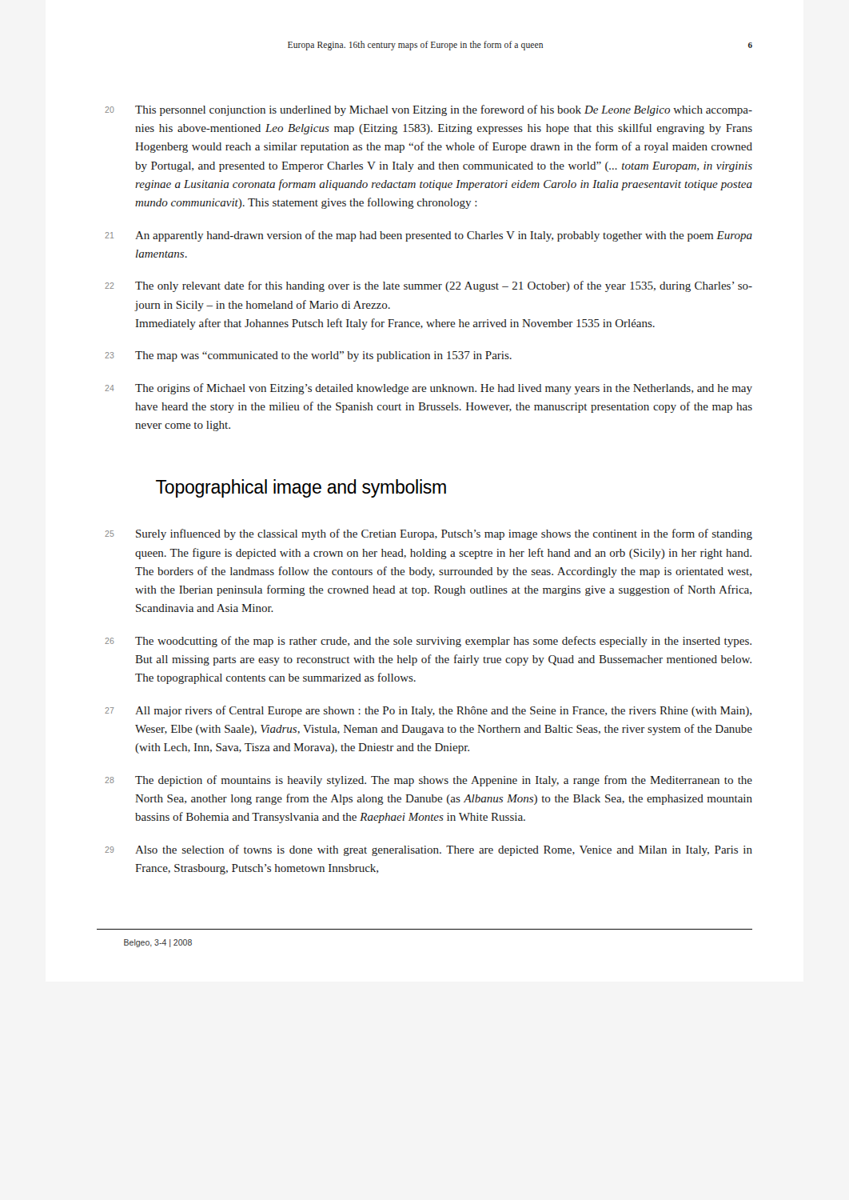Europa Regina. 16th century maps of Europe in the form of a queen 6
This personnel conjunction is underlined by Michael von Eitzing in the foreword of his book De Leone Belgico which accompanies his above-mentioned Leo Belgicus map (Eitzing 1583). Eitzing expresses his hope that this skillful engraving by Frans Hogenberg would reach a similar reputation as the map “of the whole of Europe drawn in the form of a royal maiden crowned by Portugal, and presented to Emperor Charles V in Italy and then communicated to the world” (... totam Europam, in virginis reginae a Lusitania coronata formam aliquando redactam totique Imperatori eidem Carolo in Italia praesentavit totique postea mundo communicavit). This statement gives the following chronology :
An apparently hand-drawn version of the map had been presented to Charles V in Italy, probably together with the poem Europa lamentans.
The only relevant date for this handing over is the late summer (22 August – 21 October) of the year 1535, during Charles’ sojourn in Sicily – in the homeland of Mario di Arezzo. Immediately after that Johannes Putsch left Italy for France, where he arrived in November 1535 in Orléans.
The map was “communicated to the world” by its publication in 1537 in Paris.
The origins of Michael von Eitzing’s detailed knowledge are unknown. He had lived many years in the Netherlands, and he may have heard the story in the milieu of the Spanish court in Brussels. However, the manuscript presentation copy of the map has never come to light.
Topographical image and symbolism
Surely influenced by the classical myth of the Cretian Europa, Putsch’s map image shows the continent in the form of standing queen. The figure is depicted with a crown on her head, holding a sceptre in her left hand and an orb (Sicily) in her right hand. The borders of the landmass follow the contours of the body, surrounded by the seas. Accordingly the map is orientated west, with the Iberian peninsula forming the crowned head at top. Rough outlines at the margins give a suggestion of North Africa, Scandinavia and Asia Minor.
The woodcutting of the map is rather crude, and the sole surviving exemplar has some defects especially in the inserted types. But all missing parts are easy to reconstruct with the help of the fairly true copy by Quad and Bussemacher mentioned below. The topographical contents can be summarized as follows.
All major rivers of Central Europe are shown : the Po in Italy, the Rhône and the Seine in France, the rivers Rhine (with Main), Weser, Elbe (with Saale), Viadrus, Vistula, Neman and Daugava to the Northern and Baltic Seas, the river system of the Danube (with Lech, Inn, Sava, Tisza and Morava), the Dniestr and the Dniepr.
The depiction of mountains is heavily stylized. The map shows the Appenine in Italy, a range from the Mediterranean to the North Sea, another long range from the Alps along the Danube (as Albanus Mons) to the Black Sea, the emphasized mountain bassins of Bohemia and Transyslvania and the Raephaei Montes in White Russia.
Also the selection of towns is done with great generalisation. There are depicted Rome, Venice and Milan in Italy, Paris in France, Strasbourg, Putsch’s hometown Innsbruck,
Belgeo, 3-4 | 2008